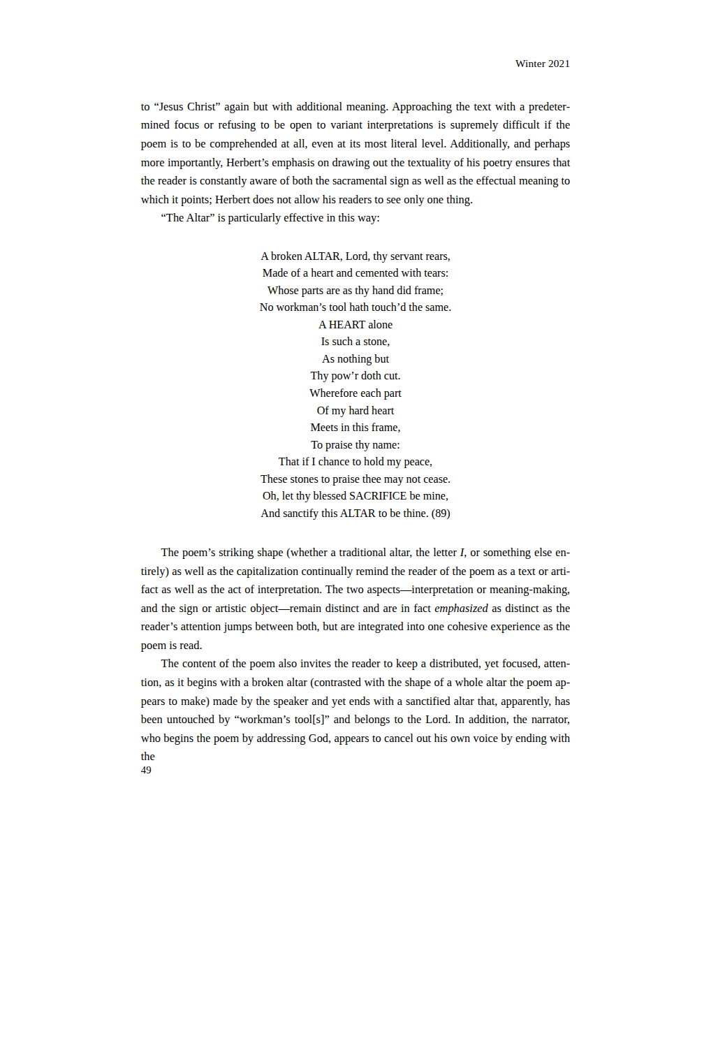Winter 2021
to “Jesus Christ” again but with additional meaning. Approaching the text with a predetermined focus or refusing to be open to variant interpretations is supremely difficult if the poem is to be comprehended at all, even at its most literal level. Additionally, and perhaps more importantly, Herbert’s emphasis on drawing out the textuality of his poetry ensures that the reader is constantly aware of both the sacramental sign as well as the effectual meaning to which it points; Herbert does not allow his readers to see only one thing.
“The Altar” is particularly effective in this way:
A broken ALTAR, Lord, thy servant rears, Made of a heart and cemented with tears: Whose parts are as thy hand did frame; No workman’s tool hath touch’d the same. A HEART alone Is such a stone, As nothing but Thy pow’r doth cut. Wherefore each part Of my hard heart Meets in this frame, To praise thy name: That if I chance to hold my peace, These stones to praise thee may not cease. Oh, let thy blessed SACRIFICE be mine, And sanctify this ALTAR to be thine. (89)
The poem’s striking shape (whether a traditional altar, the letter I, or something else entirely) as well as the capitalization continually remind the reader of the poem as a text or artifact as well as the act of interpretation. The two aspects—interpretation or meaning-making, and the sign or artistic object—remain distinct and are in fact emphasized as distinct as the reader’s attention jumps between both, but are integrated into one cohesive experience as the poem is read.
The content of the poem also invites the reader to keep a distributed, yet focused, attention, as it begins with a broken altar (contrasted with the shape of a whole altar the poem appears to make) made by the speaker and yet ends with a sanctified altar that, apparently, has been untouched by “workman’s tool[s]” and belongs to the Lord. In addition, the narrator, who begins the poem by addressing God, appears to cancel out his own voice by ending with the
49